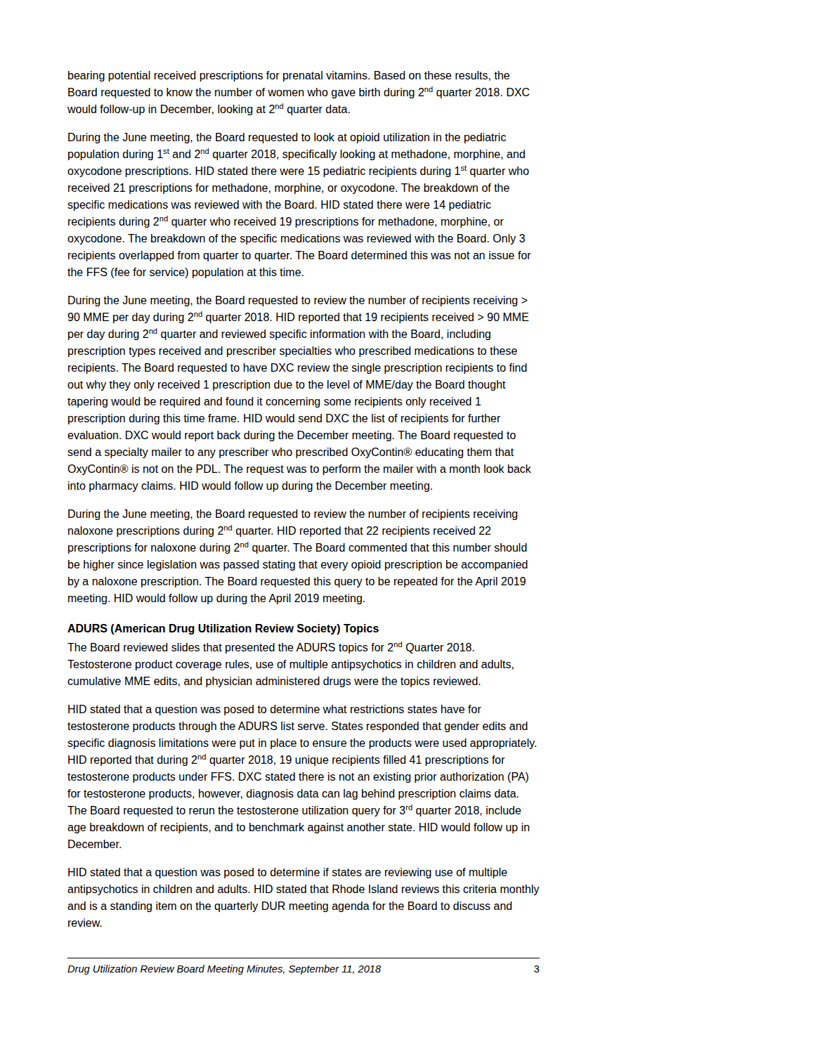bearing potential received prescriptions for prenatal vitamins. Based on these results, the Board requested to know the number of women who gave birth during 2nd quarter 2018. DXC would follow-up in December, looking at 2nd quarter data.
During the June meeting, the Board requested to look at opioid utilization in the pediatric population during 1st and 2nd quarter 2018, specifically looking at methadone, morphine, and oxycodone prescriptions. HID stated there were 15 pediatric recipients during 1st quarter who received 21 prescriptions for methadone, morphine, or oxycodone. The breakdown of the specific medications was reviewed with the Board. HID stated there were 14 pediatric recipients during 2nd quarter who received 19 prescriptions for methadone, morphine, or oxycodone. The breakdown of the specific medications was reviewed with the Board. Only 3 recipients overlapped from quarter to quarter. The Board determined this was not an issue for the FFS (fee for service) population at this time.
During the June meeting, the Board requested to review the number of recipients receiving > 90 MME per day during 2nd quarter 2018. HID reported that 19 recipients received > 90 MME per day during 2nd quarter and reviewed specific information with the Board, including prescription types received and prescriber specialties who prescribed medications to these recipients. The Board requested to have DXC review the single prescription recipients to find out why they only received 1 prescription due to the level of MME/day the Board thought tapering would be required and found it concerning some recipients only received 1 prescription during this time frame. HID would send DXC the list of recipients for further evaluation. DXC would report back during the December meeting. The Board requested to send a specialty mailer to any prescriber who prescribed OxyContin® educating them that OxyContin® is not on the PDL. The request was to perform the mailer with a month look back into pharmacy claims. HID would follow up during the December meeting.
During the June meeting, the Board requested to review the number of recipients receiving naloxone prescriptions during 2nd quarter. HID reported that 22 recipients received 22 prescriptions for naloxone during 2nd quarter. The Board commented that this number should be higher since legislation was passed stating that every opioid prescription be accompanied by a naloxone prescription. The Board requested this query to be repeated for the April 2019 meeting. HID would follow up during the April 2019 meeting.
ADURS (American Drug Utilization Review Society) Topics
The Board reviewed slides that presented the ADURS topics for 2nd Quarter 2018. Testosterone product coverage rules, use of multiple antipsychotics in children and adults, cumulative MME edits, and physician administered drugs were the topics reviewed.
HID stated that a question was posed to determine what restrictions states have for testosterone products through the ADURS list serve. States responded that gender edits and specific diagnosis limitations were put in place to ensure the products were used appropriately. HID reported that during 2nd quarter 2018, 19 unique recipients filled 41 prescriptions for testosterone products under FFS. DXC stated there is not an existing prior authorization (PA) for testosterone products, however, diagnosis data can lag behind prescription claims data. The Board requested to rerun the testosterone utilization query for 3rd quarter 2018, include age breakdown of recipients, and to benchmark against another state. HID would follow up in December.
HID stated that a question was posed to determine if states are reviewing use of multiple antipsychotics in children and adults. HID stated that Rhode Island reviews this criteria monthly and is a standing item on the quarterly DUR meeting agenda for the Board to discuss and review.
Drug Utilization Review Board Meeting Minutes, September 11, 2018 3